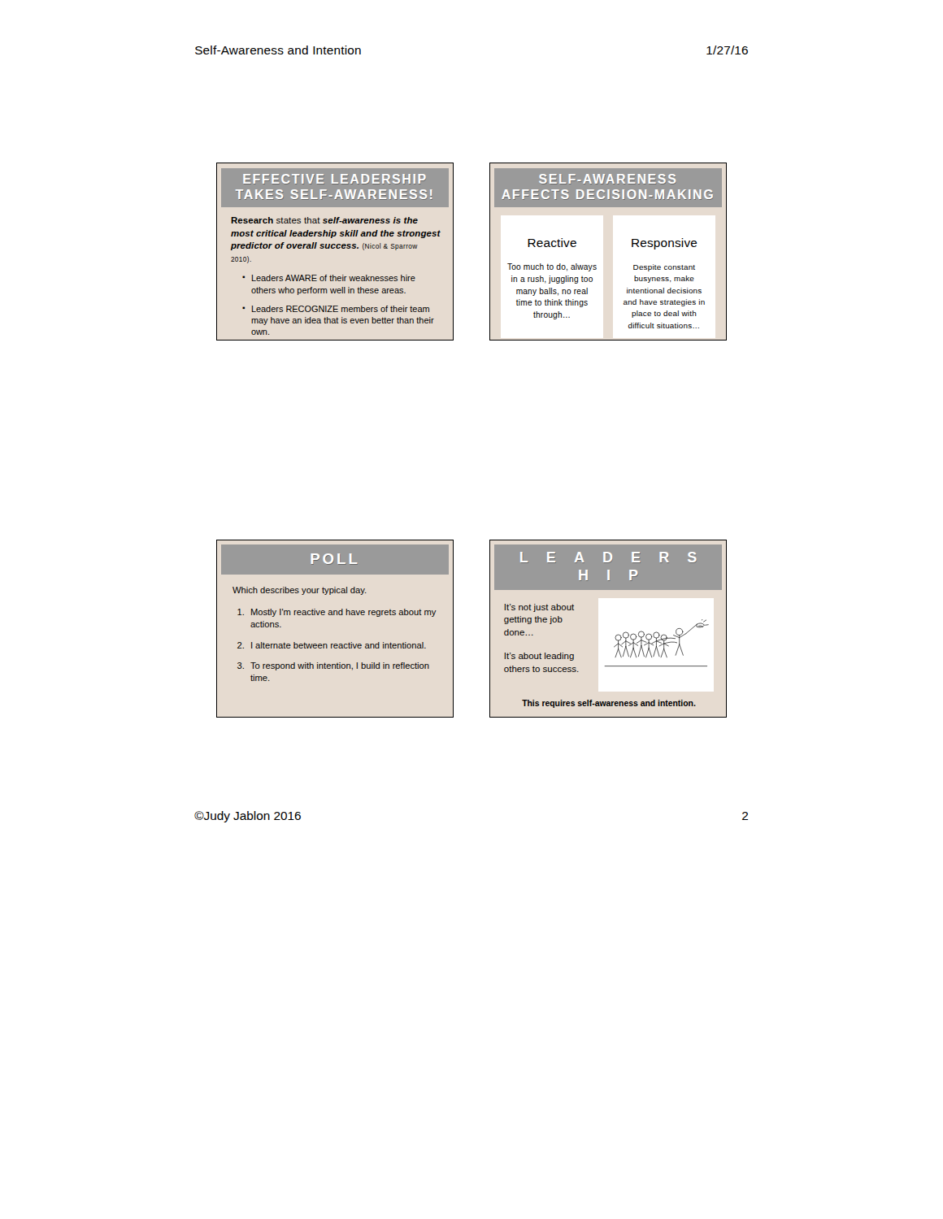Self-Awareness and Inten​tion
1/27/16
EFFECTIVE LEADERSHIP
TAKES SELF-AWARENESS!
Research states that self-awareness is the most critical leadership skill and the strongest predictor of overall success. (Nicol & Sparrow 2010).
Leaders AWARE of their weaknesses hire others who perform well in these areas.
Leaders RECOGNIZE members of their team may have an idea that is even better than their own.
SELF-AWARENESS
AFFECTS DECISION-MAKING
Reactive
Too much to do, always in a rush, juggling too many balls, no real time to think things through…
Responsive
Despite constant busyness, make intentional decisions and have strategies in place to deal with difficult situations…
POLL
Which describes your typical day.
Mostly I'm reactive and have regrets about my actions.
I alternate between reactive and intentional.
To respond with intention, I build in reflection time.
LEADERSHIP
It’s not just about getting the job done…
It’s about leading others to success.
This requires self-awareness and intention.
©Judy Jablon 2016
2